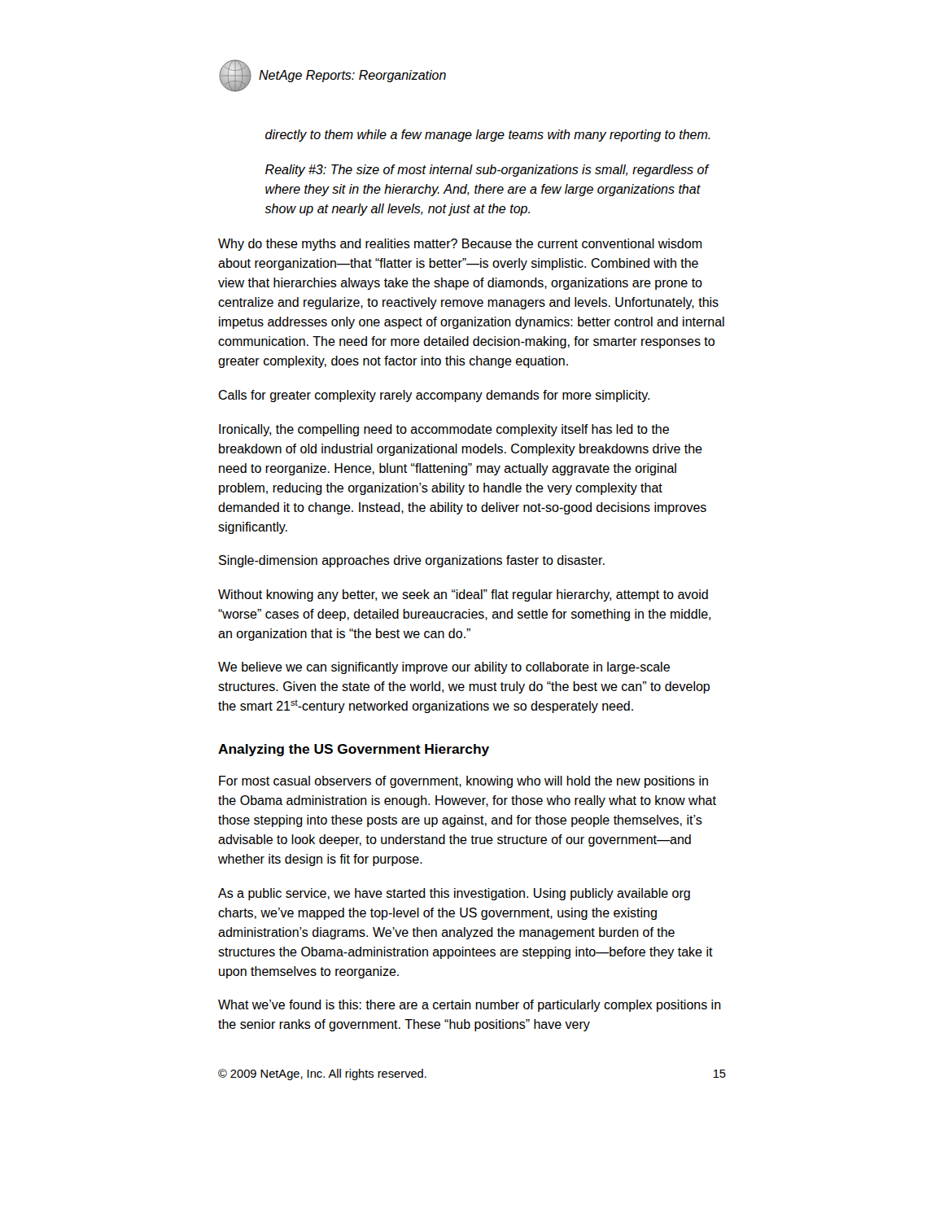NetAge Reports: Reorganization
directly to them while a few manage large teams with many reporting to them.
Reality #3: The size of most internal sub-organizations is small, regardless of where they sit in the hierarchy. And, there are a few large organizations that show up at nearly all levels, not just at the top.
Why do these myths and realities matter? Because the current conventional wisdom about reorganization—that “flatter is better”—is overly simplistic. Combined with the view that hierarchies always take the shape of diamonds, organizations are prone to centralize and regularize, to reactively remove managers and levels. Unfortunately, this impetus addresses only one aspect of organization dynamics: better control and internal communication. The need for more detailed decision-making, for smarter responses to greater complexity, does not factor into this change equation.
Calls for greater complexity rarely accompany demands for more simplicity.
Ironically, the compelling need to accommodate complexity itself has led to the breakdown of old industrial organizational models. Complexity breakdowns drive the need to reorganize. Hence, blunt “flattening” may actually aggravate the original problem, reducing the organization’s ability to handle the very complexity that demanded it to change. Instead, the ability to deliver not-so-good decisions improves significantly.
Single-dimension approaches drive organizations faster to disaster.
Without knowing any better, we seek an “ideal” flat regular hierarchy, attempt to avoid “worse” cases of deep, detailed bureaucracies, and settle for something in the middle, an organization that is “the best we can do.”
We believe we can significantly improve our ability to collaborate in large-scale structures. Given the state of the world, we must truly do “the best we can” to develop the smart 21st-century networked organizations we so desperately need.
Analyzing the US Government Hierarchy
For most casual observers of government, knowing who will hold the new positions in the Obama administration is enough. However, for those who really what to know what those stepping into these posts are up against, and for those people themselves, it’s advisable to look deeper, to understand the true structure of our government—and whether its design is fit for purpose.
As a public service, we have started this investigation. Using publicly available org charts, we’ve mapped the top-level of the US government, using the existing administration’s diagrams. We’ve then analyzed the management burden of the structures the Obama-administration appointees are stepping into—before they take it upon themselves to reorganize.
What we’ve found is this: there are a certain number of particularly complex positions in the senior ranks of government. These “hub positions” have very
© 2009 NetAge, Inc. All rights reserved. 15